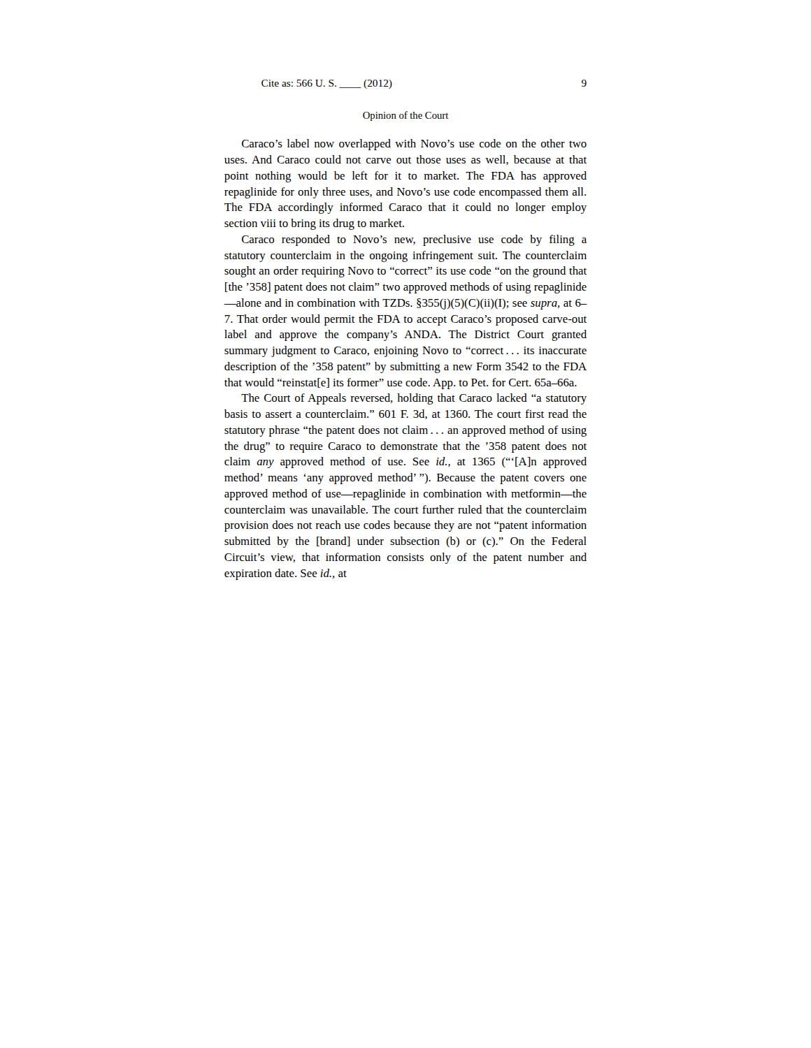Cite as: 566 U. S. ____ (2012) 9
Opinion of the Court
Caraco’s label now overlapped with Novo’s use code on the other two uses. And Caraco could not carve out those uses as well, because at that point nothing would be left for it to market. The FDA has approved repaglinide for only three uses, and Novo’s use code encompassed them all. The FDA accordingly informed Caraco that it could no longer employ section viii to bring its drug to market.
Caraco responded to Novo’s new, preclusive use code by filing a statutory counterclaim in the ongoing infringement suit. The counterclaim sought an order requiring Novo to “correct” its use code “on the ground that [the ’358] patent does not claim” two approved methods of using repaglinide—alone and in combination with TZDs. §355(j)(5)(C)(ii)(I); see supra, at 6–7. That order would permit the FDA to accept Caraco’s proposed carve-out label and approve the company’s ANDA. The District Court granted summary judgment to Caraco, enjoining Novo to “correct . . . its inaccurate description of the ’358 patent” by submitting a new Form 3542 to the FDA that would “reinstat[e] its former” use code. App. to Pet. for Cert. 65a–66a.
The Court of Appeals reversed, holding that Caraco lacked “a statutory basis to assert a counterclaim.” 601 F. 3d, at 1360. The court first read the statutory phrase “the patent does not claim . . . an approved method of using the drug” to require Caraco to demonstrate that the ’358 patent does not claim any approved method of use. See id., at 1365 (“‘[A]n approved method’ means ‘any approved method’ ”). Because the patent covers one approved method of use—repaglinide in combination with metformin—the counterclaim was unavailable. The court further ruled that the counterclaim provision does not reach use codes because they are not “patent information submitted by the [brand] under subsection (b) or (c).” On the Federal Circuit’s view, that information consists only of the patent number and expiration date. See id., at